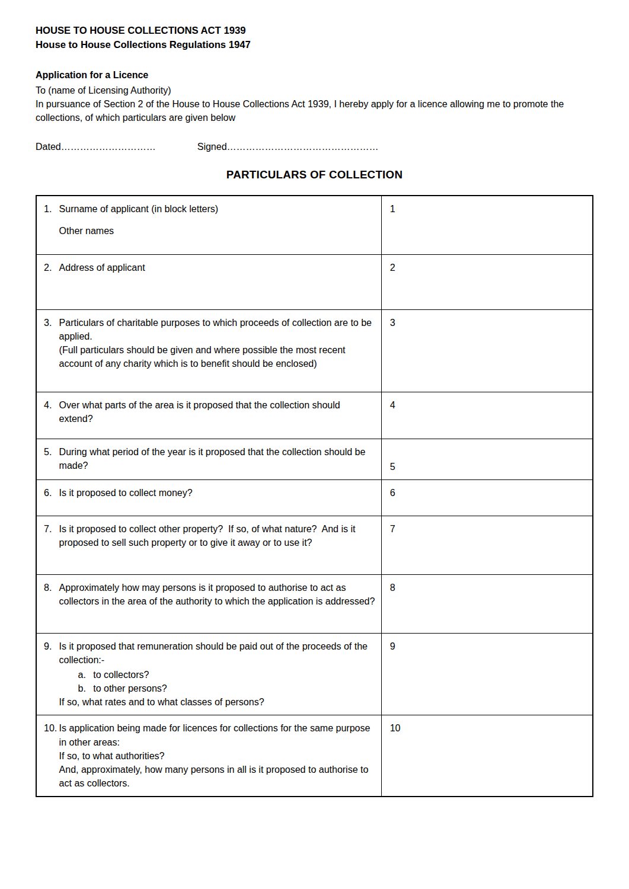HOUSE TO HOUSE COLLECTIONS ACT 1939
House to House Collections Regulations 1947
Application for a Licence
To (name of Licensing Authority)
In pursuance of Section 2 of the House to House Collections Act 1939, I hereby apply for a licence allowing me to promote the collections, of which particulars are given below
Dated………………………… Signed…………………………………………
PARTICULARS OF COLLECTION
| 1. Surname of applicant (in block letters) Other names | 1 |
| 2. Address of applicant | 2 |
| 3. Particulars of charitable purposes to which proceeds of collection are to be applied. (Full particulars should be given and where possible the most recent account of any charity which is to benefit should be enclosed) | 3 |
| 4. Over what parts of the area is it proposed that the collection should extend? | 4 |
| 5. During what period of the year is it proposed that the collection should be made? | 5 |
| 6. Is it proposed to collect money? | 6 |
| 7. Is it proposed to collect other property? If so, of what nature? And is it proposed to sell such property or to give it away or to use it? | 7 |
| 8. Approximately how may persons is it proposed to authorise to act as collectors in the area of the authority to which the application is addressed? | 8 |
| 9. Is it proposed that remuneration should be paid out of the proceeds of the collection:- a. to collectors? b. to other persons? If so, what rates and to what classes of persons? | 9 |
| 10. Is application being made for licences for collections for the same purpose in other areas: If so, to what authorities? And, approximately, how many persons in all is it proposed to authorise to act as collectors. | 10 |